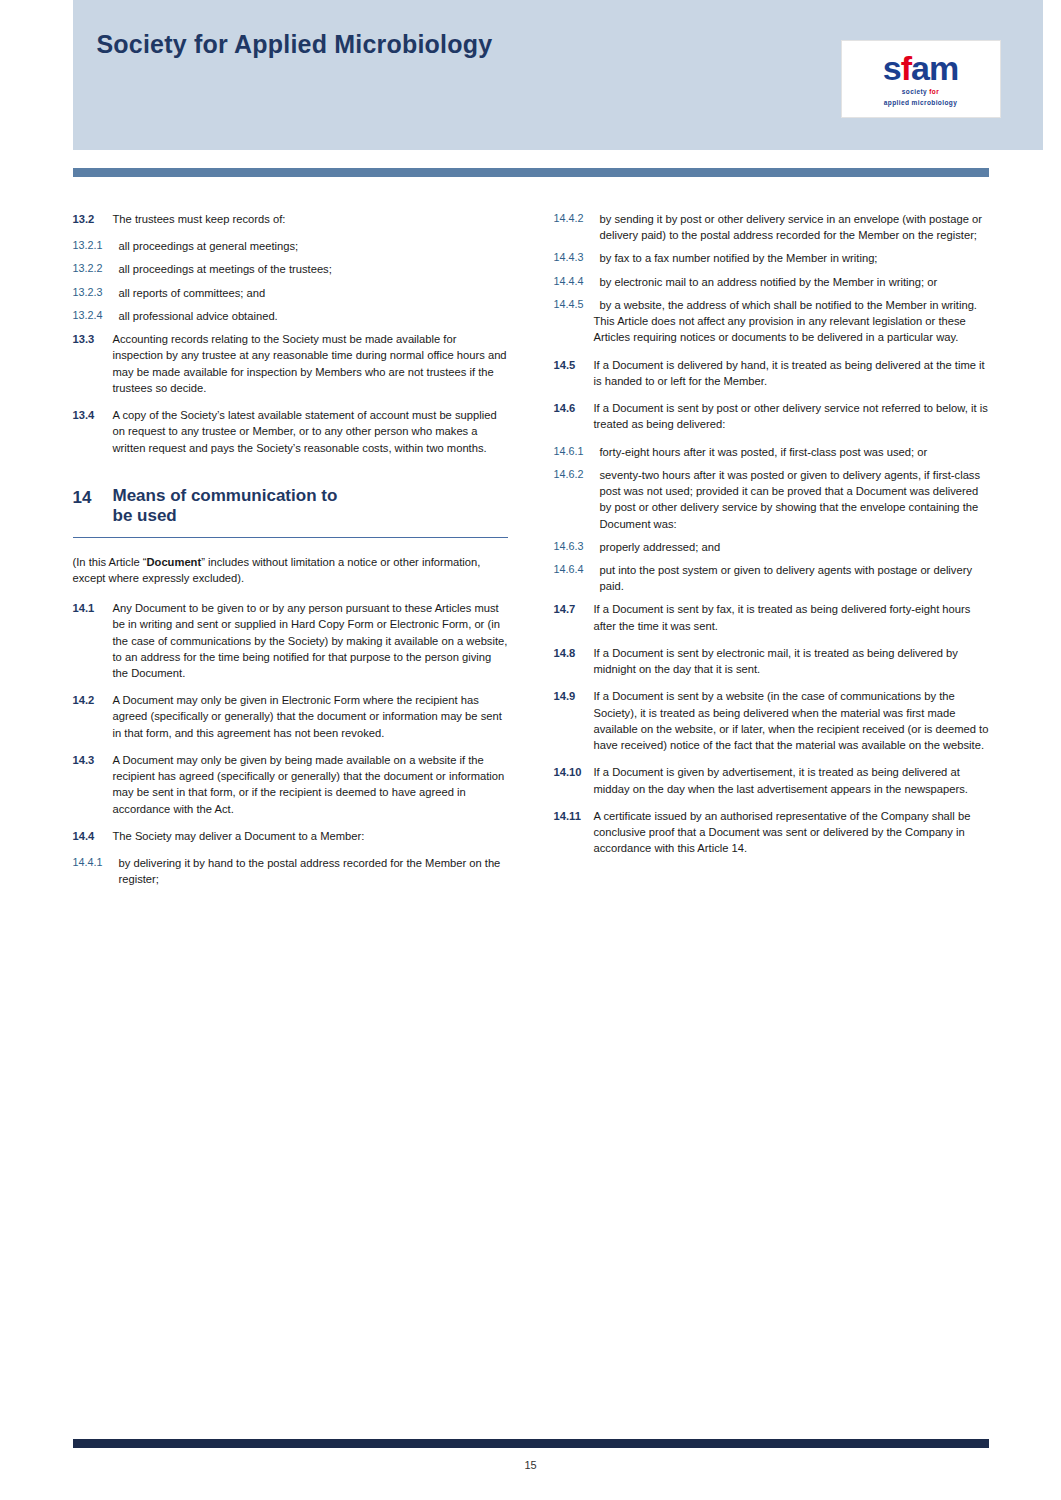Society for Applied Microbiology
sfam
society for applied microbiology
13.2
The trustees must keep records of:
13.2.1
all proceedings at general meetings;
13.2.2
all proceedings at meetings of the trustees;
13.2.3
all reports of committees; and
13.2.4
all professional advice obtained.
13.3
Accounting records relating to the Society must be made available for inspection by any trustee at any reasonable time during normal office hours and may be made available for inspection by Members who are not trustees if the trustees so decide.
13.4
A copy of the Society’s latest available statement of account must be supplied on request to any trustee or Member, or to any other person who makes a written request and pays the Society’s reasonable costs, within two months.
14 Means of communication to
be used
(In this Article “Document” includes without limitation a notice or other information, except where expressly excluded).
14.1
Any Document to be given to or by any person pursuant to these Articles must be in writing and sent or supplied in Hard Copy Form or Electronic Form, or (in the case of communications by the Society) by making it available on a website, to an address for the time being notified for that purpose to the person giving the Document.
14.2
A Document may only be given in Electronic Form where the recipient has agreed (specifically or generally) that the document or information may be sent in that form, and this agreement has not been revoked.
14.3
A Document may only be given by being made available on a website if the recipient has agreed (specifically or generally) that the document or information may be sent in that form, or if the recipient is deemed to have agreed in accordance with the Act.
14.4
The Society may deliver a Document to a Member:
14.4.1
by delivering it by hand to the postal address recorded for the Member on the register;
14.4.2
by sending it by post or other delivery service in an envelope (with postage or delivery paid) to the postal address recorded for the Member on the register;
14.4.3
by fax to a fax number notified by the Member in writing;
14.4.4
by electronic mail to an address notified by the Member in writing; or
14.4.5
by a website, the address of which shall be notified to the Member in writing.
This Article does not affect any provision in any relevant legislation or these Articles requiring notices or documents to be delivered in a particular way.
14.5
If a Document is delivered by hand, it is treated as being delivered at the time it is handed to or left for the Member.
14.6
If a Document is sent by post or other delivery service not referred to below, it is treated as being delivered:
14.6.1
forty-eight hours after it was posted, if first-class post was used; or
14.6.2
seventy-two hours after it was posted or given to delivery agents, if first-class post was not used; provided it can be proved that a Document was delivered by post or other delivery service by showing that the envelope containing the Document was:
14.6.3
properly addressed; and
14.6.4
put into the post system or given to delivery agents with postage or delivery paid.
14.7
If a Document is sent by fax, it is treated as being delivered forty-eight hours after the time it was sent.
14.8
If a Document is sent by electronic mail, it is treated as being delivered by midnight on the day that it is sent.
14.9
If a Document is sent by a website (in the case of communications by the Society), it is treated as being delivered when the material was first made available on the website, or if later, when the recipient received (or is deemed to have received) notice of the fact that the material was available on the website.
14.10
If a Document is given by advertisement, it is treated as being delivered at midday on the day when the last advertisement appears in the newspapers.
14.11
A certificate issued by an authorised representative of the Company shall be conclusive proof that a Document was sent or delivered by the Company in accordance with this Article 14.
15